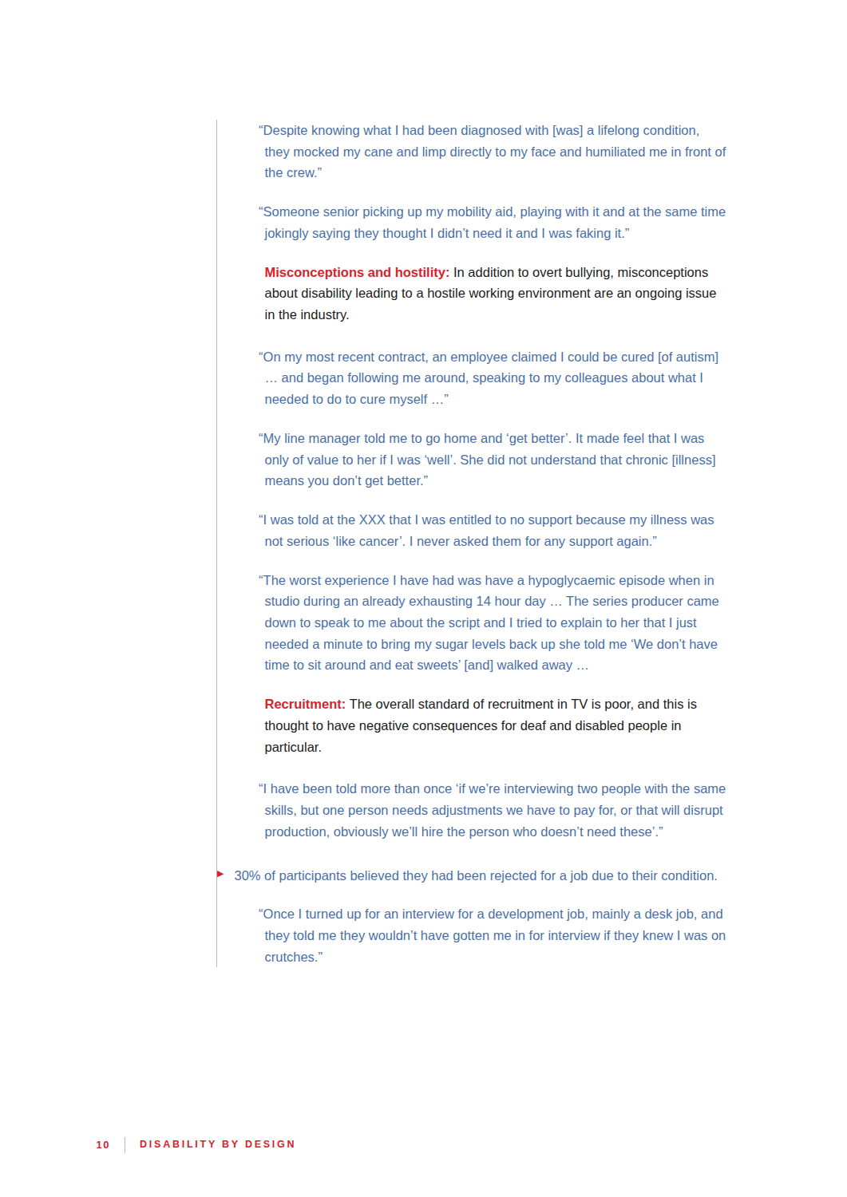“Despite knowing what I had been diagnosed with [was] a lifelong condition, they mocked my cane and limp directly to my face and humiliated me in front of the crew.”
“Someone senior picking up my mobility aid, playing with it and at the same time jokingly saying they thought I didn’t need it and I was faking it.”
Misconceptions and hostility: In addition to overt bullying, misconceptions about disability leading to a hostile working environment are an ongoing issue in the industry.
“On my most recent contract, an employee claimed I could be cured [of autism] … and began following me around, speaking to my colleagues about what I needed to do to cure myself …”
“My line manager told me to go home and ‘get better’. It made feel that I was only of value to her if I was ‘well’. She did not understand that chronic [illness] means you don’t get better.”
“I was told at the XXX that I was entitled to no support because my illness was not serious ‘like cancer’. I never asked them for any support again.”
“The worst experience I have had was have a hypoglycaemic episode when in studio during an already exhausting 14 hour day … The series producer came down to speak to me about the script and I tried to explain to her that I just needed a minute to bring my sugar levels back up she told me ‘We don’t have time to sit around and eat sweets’ [and] walked away …
Recruitment: The overall standard of recruitment in TV is poor, and this is thought to have negative consequences for deaf and disabled people in particular.
“I have been told more than once ‘if we’re interviewing two people with the same skills, but one person needs adjustments we have to pay for, or that will disrupt production, obviously we’ll hire the person who doesn’t need these’.”
30% of participants believed they had been rejected for a job due to their condition.
“Once I turned up for an interview for a development job, mainly a desk job, and they told me they wouldn’t have gotten me in for interview if they knew I was on crutches.”
10 DISABILITY BY DESIGN